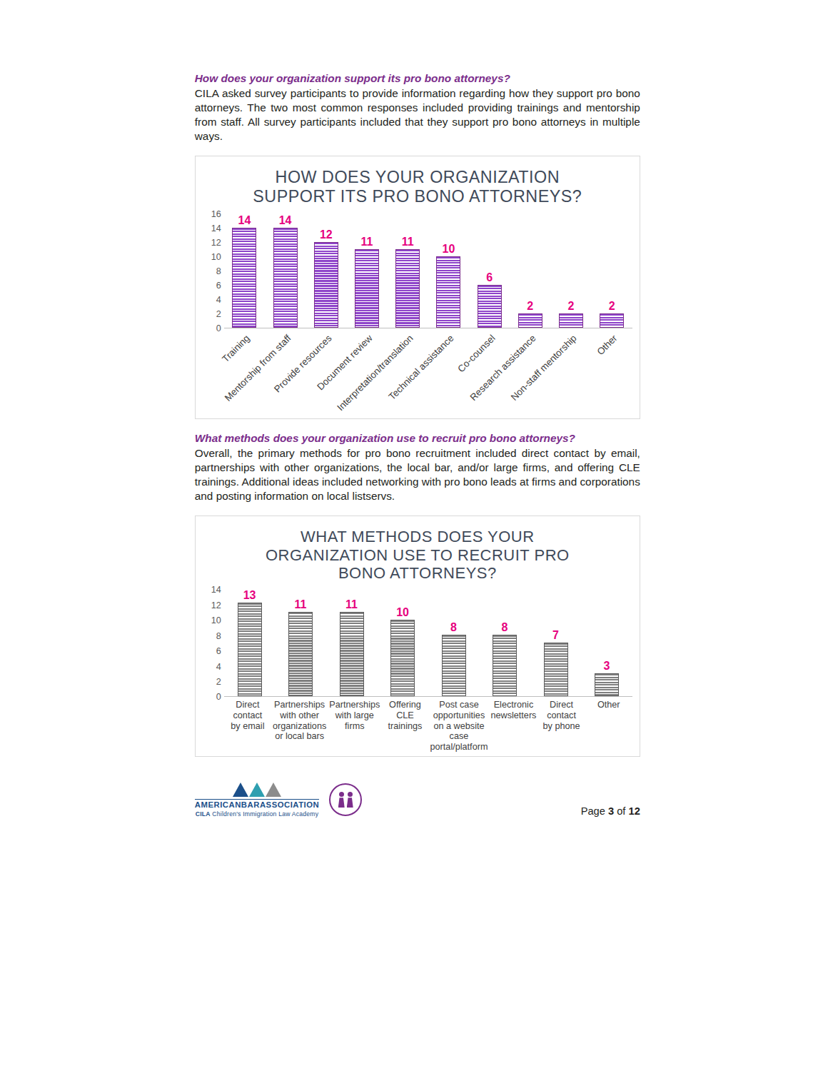How does your organization support its pro bono attorneys?
CILA asked survey participants to provide information regarding how they support pro bono attorneys. The two most common responses included providing trainings and mentorship from staff. All survey participants included that they support pro bono attorneys in multiple ways.
How does your organization
support its pro bono attorneys?
16 14 12 10 8 6 4 2 0
14
14
12
11
11
10
6
2
2
2
Training
Mentorship from staff
Provide resources
Document review
Interpretation/translation
Technical assistance
Co-counsel
Research assistance
Non-staff mentorship
Other
What methods does your organization use to recruit pro bono attorneys?
Overall, the primary methods for pro bono recruitment included direct contact by email, partnerships with other organizations, the local bar, and/or large firms, and offering CLE trainings. Additional ideas included networking with pro bono leads at firms and corporations and posting information on local listservs.
What methods does your
organization use to recruit pro
bono attorneys?
14 12 10 8 6 4 2 0
13
11
11
10
8
8
7
3
Direct contact
by email
Partnerships
with other
organizations
or local bars
Partnerships
with large firms
Offering CLE
trainings
Post case
opportunities
on a website
case
portal/platform
Electronic
newsletters
Direct contact
by phone
Other
AMERICANBARASSOCIATION
CILA Children's Immigration Law Academy
Page 3 of 12